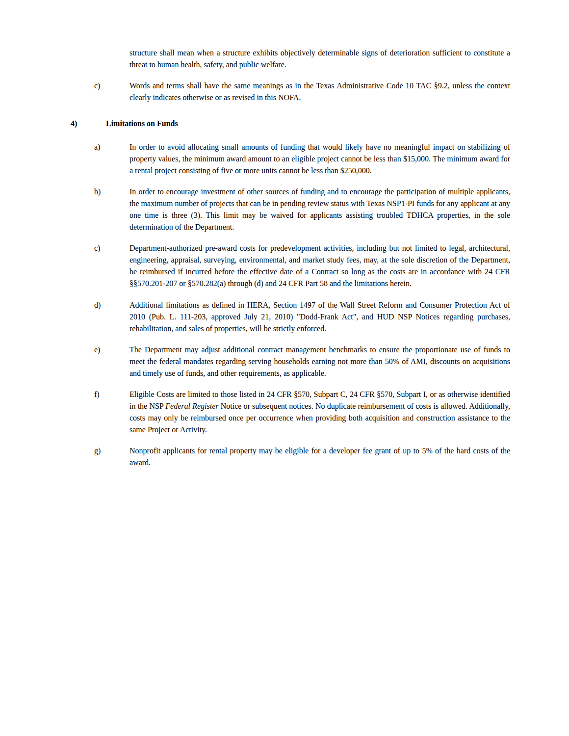structure shall mean when a structure exhibits objectively determinable signs of deterioration sufficient to constitute a threat to human health, safety, and public welfare.
c)
Words and terms shall have the same meanings as in the Texas Administrative Code 10 TAC §9.2, unless the context clearly indicates otherwise or as revised in this NOFA.
4)
Limitations on Funds
a)
In order to avoid allocating small amounts of funding that would likely have no meaningful impact on stabilizing of property values, the minimum award amount to an eligible project cannot be less than $15,000. The minimum award for a rental project consisting of five or more units cannot be less than $250,000.
b)
In order to encourage investment of other sources of funding and to encourage the participation of multiple applicants, the maximum number of projects that can be in pending review status with Texas NSP1-PI funds for any applicant at any one time is three (3). This limit may be waived for applicants assisting troubled TDHCA properties, in the sole determination of the Department.
c)
Department-authorized pre-award costs for predevelopment activities, including but not limited to legal, architectural, engineering, appraisal, surveying, environmental, and market study fees, may, at the sole discretion of the Department, be reimbursed if incurred before the effective date of a Contract so long as the costs are in accordance with 24 CFR §§570.201-207 or §570.282(a) through (d) and 24 CFR Part 58 and the limitations herein.
d)
Additional limitations as defined in HERA, Section 1497 of the Wall Street Reform and Consumer Protection Act of 2010 (Pub. L. 111-203, approved July 21, 2010) "Dodd-Frank Act", and HUD NSP Notices regarding purchases, rehabilitation, and sales of properties, will be strictly enforced.
e)
The Department may adjust additional contract management benchmarks to ensure the proportionate use of funds to meet the federal mandates regarding serving households earning not more than 50% of AMI, discounts on acquisitions and timely use of funds, and other requirements, as applicable.
f)
Eligible Costs are limited to those listed in 24 CFR §570, Subpart C, 24 CFR §570, Subpart I, or as otherwise identified in the NSP Federal Register Notice or subsequent notices. No duplicate reimbursement of costs is allowed. Additionally, costs may only be reimbursed once per occurrence when providing both acquisition and construction assistance to the same Project or Activity.
g)
Nonprofit applicants for rental property may be eligible for a developer fee grant of up to 5% of the hard costs of the award.